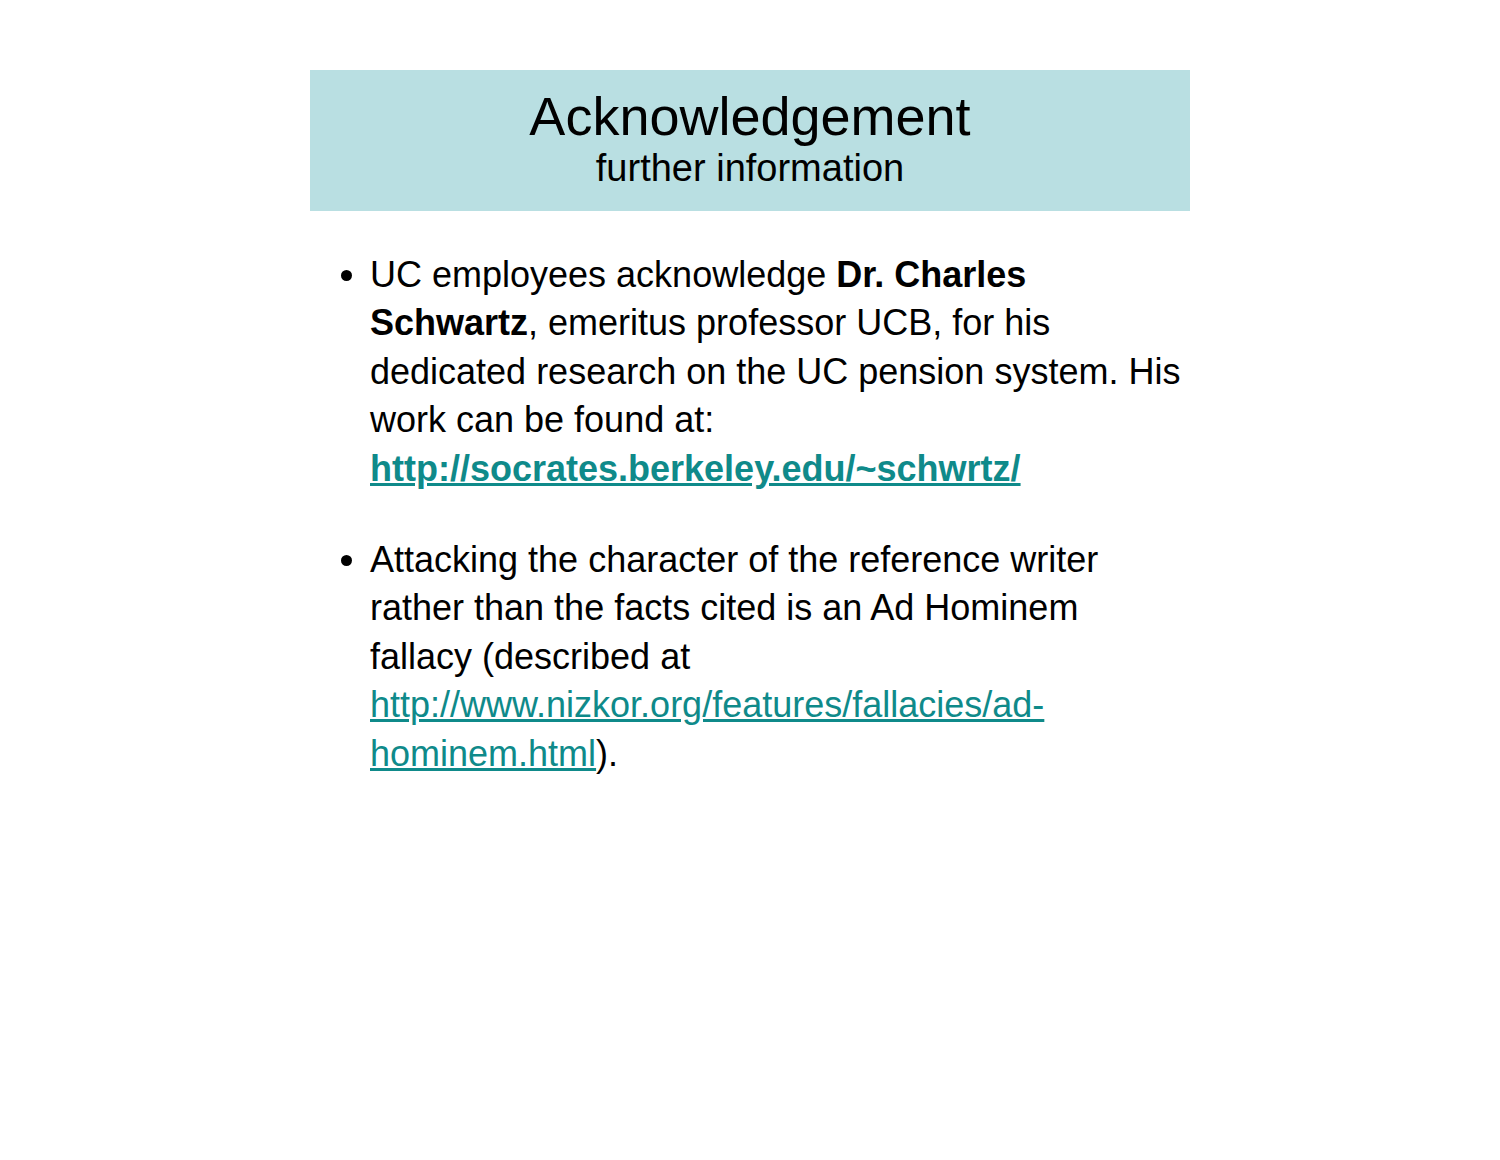Acknowledgementfurther information
UC employees acknowledge Dr. Charles Schwartz, emeritus professor UCB, for his dedicated research on the UC pension system. His work can be found at: http://socrates.berkeley.edu/~schwrtz/
Attacking the character of the reference writer rather than the facts cited is an Ad Hominem fallacy (described at http://www.nizkor.org/features/fallacies/ad-hominem.html).